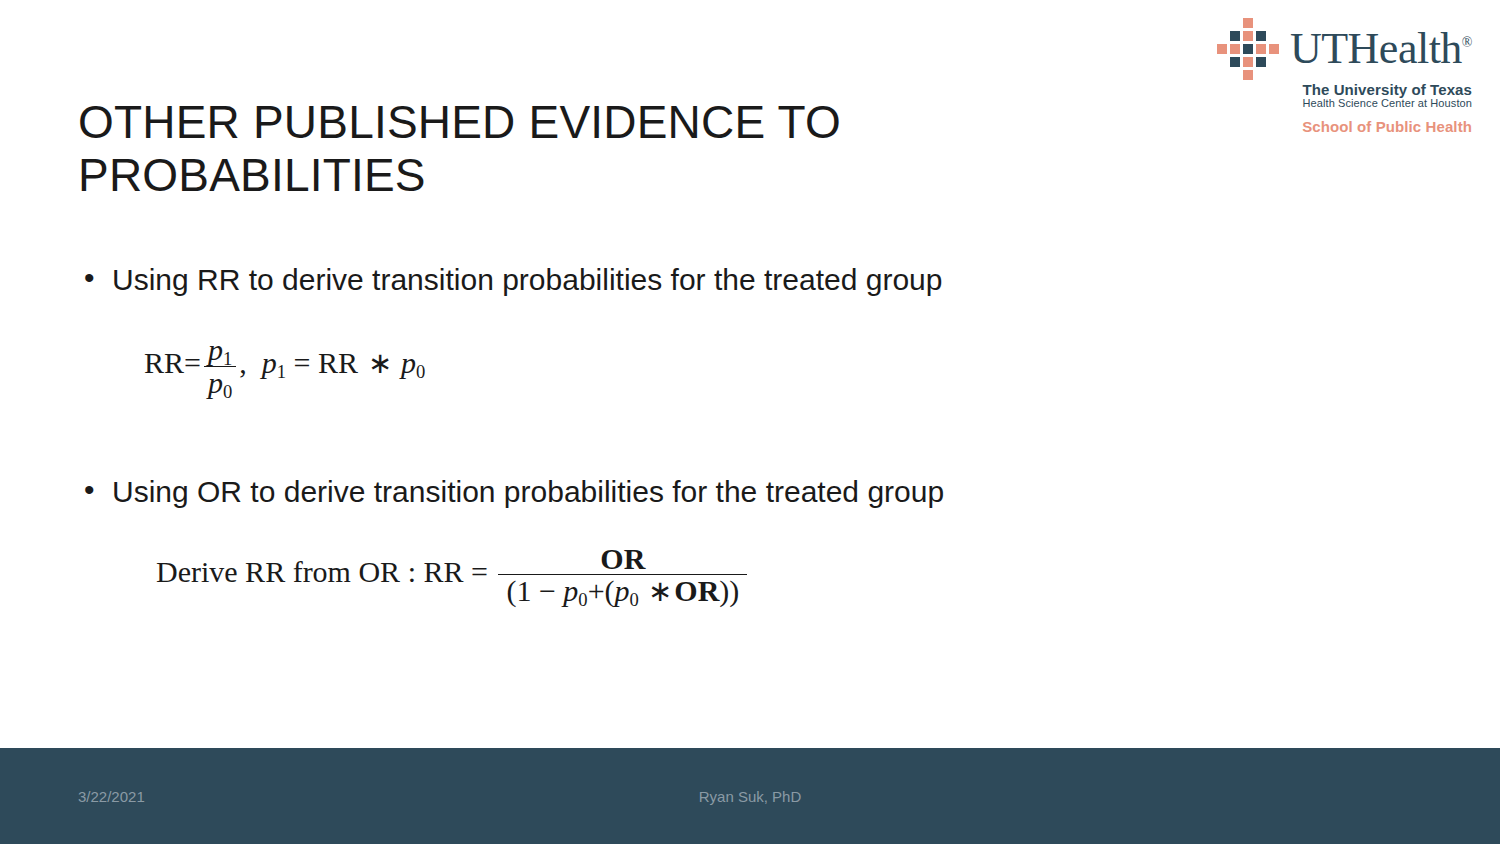UTHealth®
The University of Texas
Health Science Center at Houston
School of Public Health
OTHER PUBLISHED EVIDENCE TO PROBABILITIES
Using RR to derive transition probabilities for the treated group
RR=p1 p0, p1 = RR ∗ p0
Using OR to derive transition probabilities for the treated group
Derive RR from OR : RR = OR (1 − p0+(p0 ∗OR))
3/22/2021 Ryan Suk, PhD